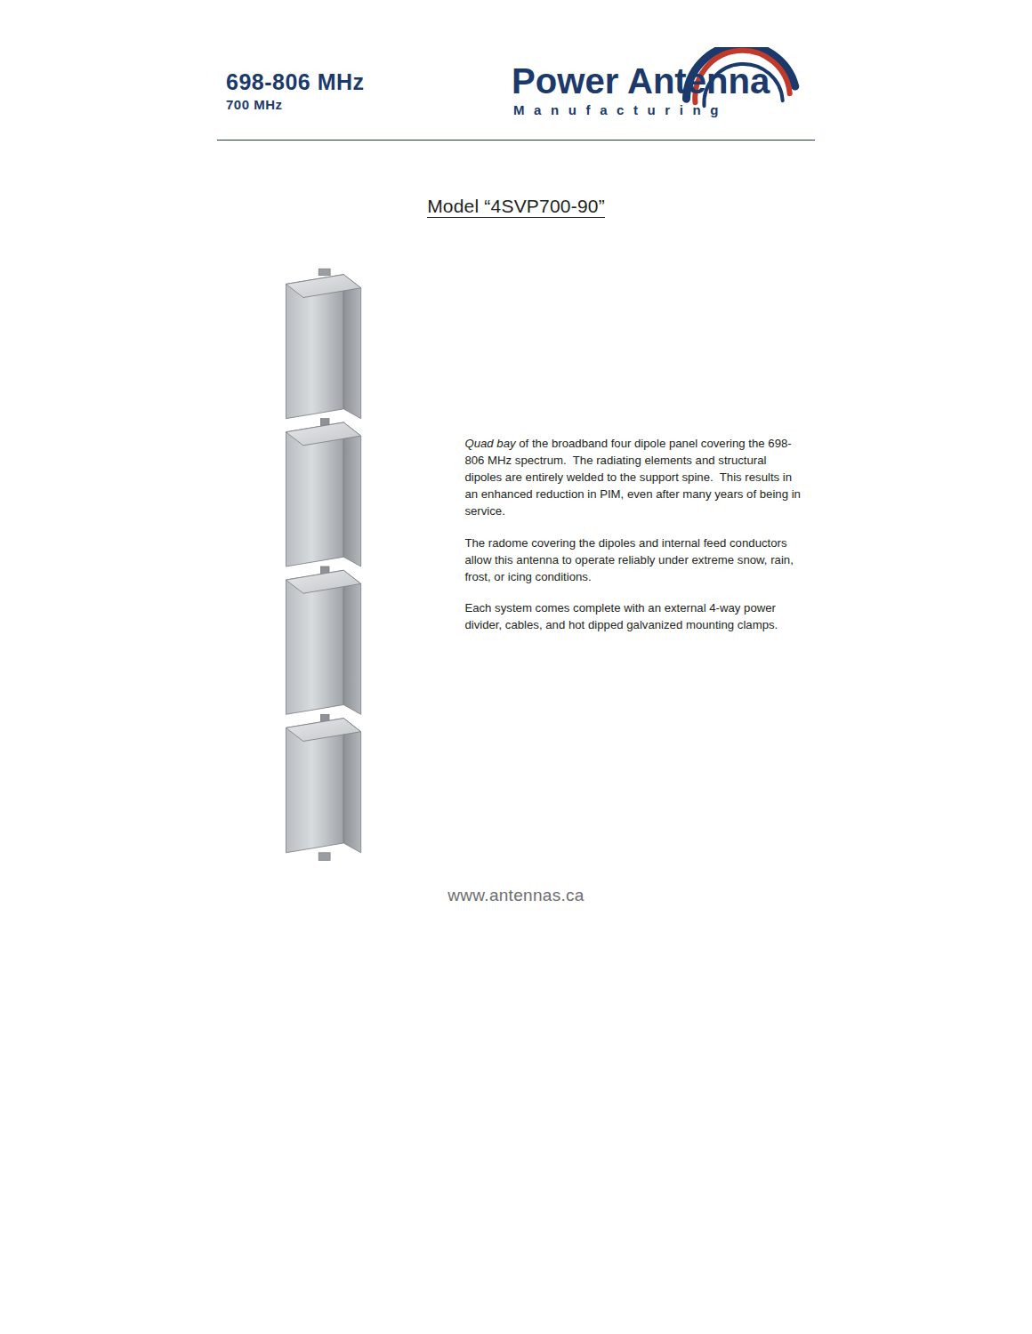698-806 MHz
700 MHz
Power Antenna Manufacturing Power Antenna M a n u f a c t u r i n g
Model “4SVP700-90”
4SVP700-90 quad bay panel antenna array
Quad bay of the broadband four dipole panel covering the 698-806 MHz spectrum. The radiating elements and structural dipoles are entirely welded to the support spine. This results in an enhanced reduction in PIM, even after many years of being in service.
The radome covering the dipoles and internal feed conductors allow this antenna to operate reliably under extreme snow, rain, frost, or icing conditions.
Each system comes complete with an external 4-way power divider, cables, and hot dipped galvanized mounting clamps.
www.antennas.ca